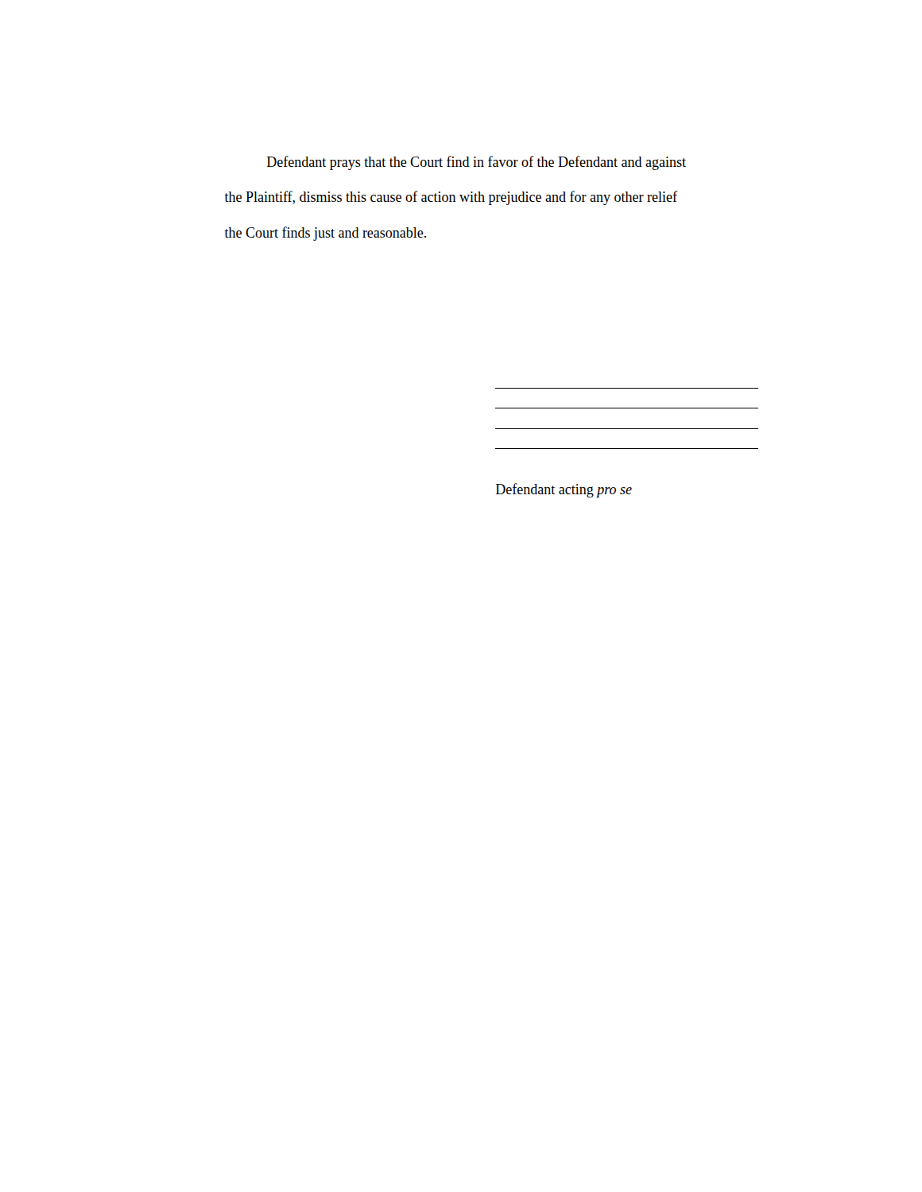Defendant prays that the Court find in favor of the Defendant and against the Plaintiff, dismiss this cause of action with prejudice and for any other relief the Court finds just and reasonable.
Defendant acting pro se